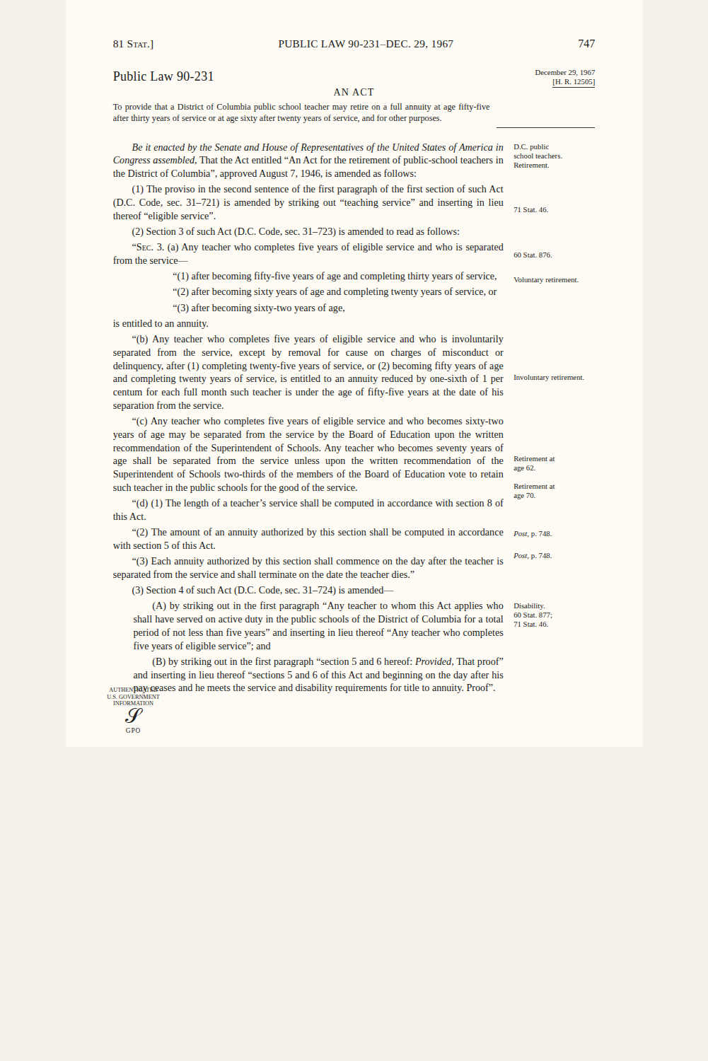81 Stat.]
PUBLIC LAW 90-231–DEC. 29, 1967
747
Public Law 90-231
December 29, 1967
[H. R. 12505]
AN ACT
To provide that a District of Columbia public school teacher may retire on a full annuity at age fifty-five after thirty years of service or at age sixty after twenty years of service, and for other purposes.
Be it enacted by the Senate and House of Representatives of the United States of America in Congress assembled, That the Act entitled “An Act for the retirement of public-school teachers in the District of Columbia”, approved August 7, 1946, is amended as follows:
D.C. public
school teachers.
Retirement.
(1) The proviso in the second sentence of the first paragraph of the first section of such Act (D.C. Code, sec. 31–721) is amended by striking out “teaching service” and inserting in lieu thereof “eligible service”.
71 Stat. 46.
(2) Section 3 of such Act (D.C. Code, sec. 31–723) is amended to read as follows:
60 Stat. 876.
“Sec. 3. (a) Any teacher who completes five years of eligible service and who is separated from the service—
Voluntary retirement.
“(1) after becoming fifty-five years of age and completing thirty years of service,
“(2) after becoming sixty years of age and completing twenty years of service, or
“(3) after becoming sixty-two years of age,
is entitled to an annuity.
“(b) Any teacher who completes five years of eligible service and who is involuntarily separated from the service, except by removal for cause on charges of misconduct or delinquency, after (1) completing twenty-five years of service, or (2) becoming fifty years of age and completing twenty years of service, is entitled to an annuity reduced by one-sixth of 1 per centum for each full month such teacher is under the age of fifty-five years at the date of his separation from the service.
Involuntary retirement.
“(c) Any teacher who completes five years of eligible service and who becomes sixty-two years of age may be separated from the service by the Board of Education upon the written recommendation of the Superintendent of Schools. Any teacher who becomes seventy years of age shall be separated from the service unless upon the written recommendation of the Superintendent of Schools two-thirds of the members of the Board of Education vote to retain such teacher in the public schools for the good of the service.
Retirement at
age 62.
Retirement at
age 70.
“(d) (1) The length of a teacher’s service shall be computed in accordance with section 8 of this Act.
Post, p. 748.
“(2) The amount of an annuity authorized by this section shall be computed in accordance with section 5 of this Act.
Post, p. 748.
“(3) Each annuity authorized by this section shall commence on the day after the teacher is separated from the service and shall terminate on the date the teacher dies.”
(3) Section 4 of such Act (D.C. Code, sec. 31–724) is amended—
Disability.
60 Stat. 877;
71 Stat. 46.
(A) by striking out in the first paragraph “Any teacher to whom this Act applies who shall have served on active duty in the public schools of the District of Columbia for a total period of not less than five years” and inserting in lieu thereof “Any teacher who completes five years of eligible service”; and
(B) by striking out in the first paragraph “section 5 and 6 hereof: Provided, That proof” and inserting in lieu thereof “sections 5 and 6 of this Act and beginning on the day after his pay ceases and he meets the service and disability requirements for title to annuity. Proof”.
AUTHENTICATED
U.S. GOVERNMENT
INFORMATION 𝒮
GPO